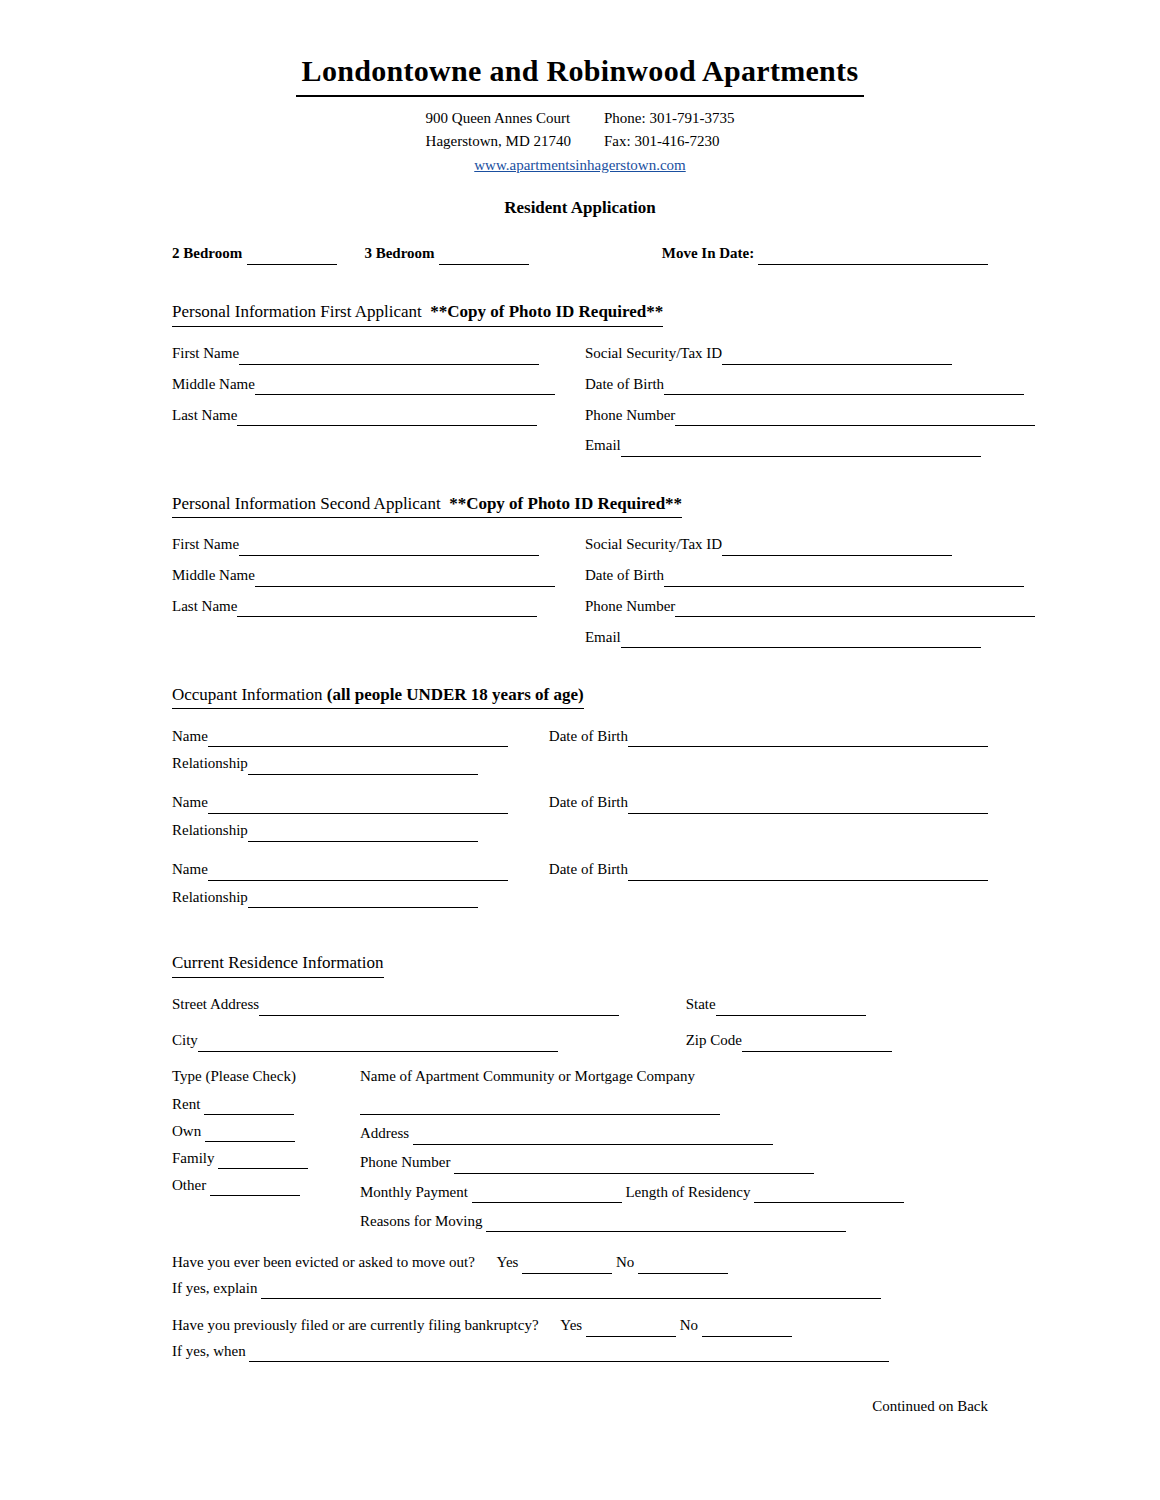Londontowne and Robinwood Apartments
900 Queen Annes Court
Hagerstown, MD 21740
Phone: 301-791-3735
Fax: 301-416-7230
www.apartmentsinhagerstown.com
Resident Application
2 Bedroom 3 Bedroom
Move In Date:
Personal Information First Applicant **Copy of Photo ID Required**
First Name
Middle Name
Last Name
Social Security/Tax ID
Date of Birth
Phone Number
Email
Personal Information Second Applicant **Copy of Photo ID Required**
First Name
Middle Name
Last Name
Social Security/Tax ID
Date of Birth
Phone Number
Email
Occupant Information (all people UNDER 18 years of age)
Name
Date of Birth
Relationship
Name
Date of Birth
Relationship
Name
Date of Birth
Relationship
Current Residence Information
Street Address
State
City
Zip Code
Type (Please Check)
Rent
Own
Family
Other
Name of Apartment Community or Mortgage Company
Address
Phone Number
Monthly Payment Length of Residency
Reasons for Moving
Have you ever been evicted or asked to move out? Yes No
If yes, explain
Have you previously filed or are currently filing bankruptcy? Yes No
If yes, when
Continued on Back